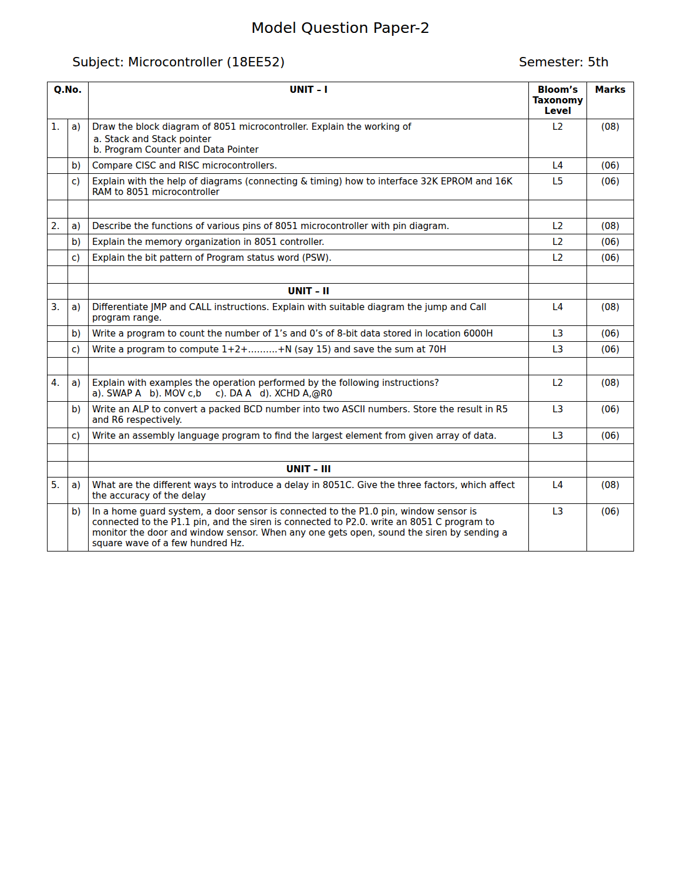Model Question Paper-2
Subject: Microcontroller (18EE52) Semester: 5th
| Q.No. | UNIT – I | Bloom’s Taxonomy Level | Marks |
| --- | --- | --- | --- |
| 1. | a) | Draw the block diagram of 8051 microcontroller. Explain the working of Stack and Stack pointer Program Counter and Data Pointer | L2 | (08) |
| | b) | Compare CISC and RISC microcontrollers. | L4 | (06) |
| | c) | Explain with the help of diagrams (connecting & timing) how to interface 32K EPROM and 16K RAM to 8051 microcontroller | L5 | (06) |
| 2. | a) | Describe the functions of various pins of 8051 microcontroller with pin diagram. | L2 | (08) |
| | b) | Explain the memory organization in 8051 controller. | L2 | (06) |
| | c) | Explain the bit pattern of Program status word (PSW). | L2 | (06) |
| | | UNIT – II | | |
| 3. | a) | Differentiate JMP and CALL instructions. Explain with suitable diagram the jump and Call program range. | L4 | (08) |
| | b) | Write a program to count the number of 1’s and 0’s of 8-bit data stored in location 6000H | L3 | (06) |
| | c) | Write a program to compute 1+2+……….+N (say 15) and save the sum at 70H | L3 | (06) |
| 4. | a) | Explain with examples the operation performed by the following instructions? a). SWAP A b). MOV c,b c). DA A d). XCHD A,@R0 | L2 | (08) |
| | b) | Write an ALP to convert a packed BCD number into two ASCII numbers. Store the result in R5 and R6 respectively. | L3 | (06) |
| | c) | Write an assembly language program to find the largest element from given array of data. | L3 | (06) |
| | | UNIT – III | | |
| 5. | a) | What are the different ways to introduce a delay in 8051C. Give the three factors, which affect the accuracy of the delay | L4 | (08) |
| | b) | In a home guard system, a door sensor is connected to the P1.0 pin, window sensor is connected to the P1.1 pin, and the siren is connected to P2.0. write an 8051 C program to monitor the door and window sensor. When any one gets open, sound the siren by sending a square wave of a few hundred Hz. | L3 | (06) |